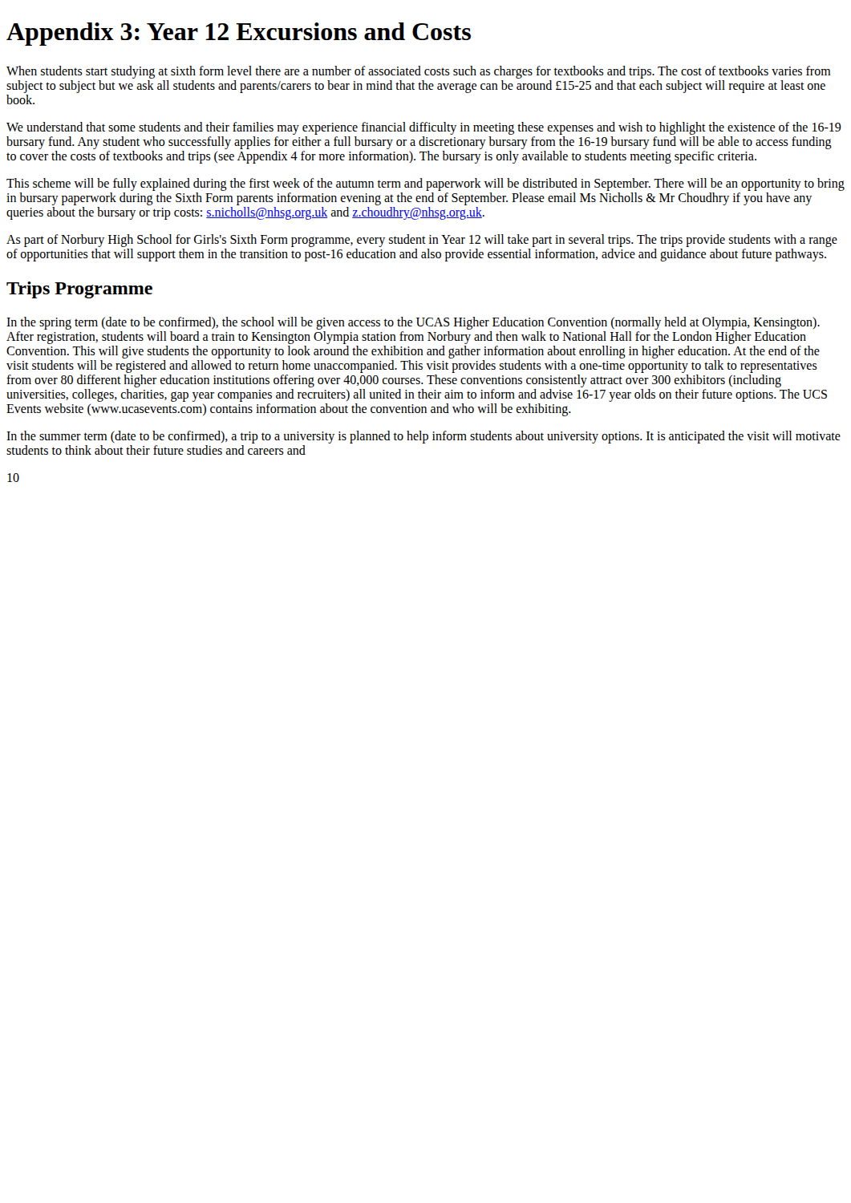Appendix 3: Year 12 Excursions and Costs
When students start studying at sixth form level there are a number of associated costs such as charges for textbooks and trips. The cost of textbooks varies from subject to subject but we ask all students and parents/carers to bear in mind that the average can be around £15-25 and that each subject will require at least one book.
We understand that some students and their families may experience financial difficulty in meeting these expenses and wish to highlight the existence of the 16-19 bursary fund. Any student who successfully applies for either a full bursary or a discretionary bursary from the 16-19 bursary fund will be able to access funding to cover the costs of textbooks and trips (see Appendix 4 for more information). The bursary is only available to students meeting specific criteria.
This scheme will be fully explained during the first week of the autumn term and paperwork will be distributed in September. There will be an opportunity to bring in bursary paperwork during the Sixth Form parents information evening at the end of September. Please email Ms Nicholls & Mr Choudhry if you have any queries about the bursary or trip costs: s.nicholls@nhsg.org.uk and z.choudhry@nhsg.org.uk.
As part of Norbury High School for Girls's Sixth Form programme, every student in Year 12 will take part in several trips. The trips provide students with a range of opportunities that will support them in the transition to post-16 education and also provide essential information, advice and guidance about future pathways.
Trips Programme
In the spring term (date to be confirmed), the school will be given access to the UCAS Higher Education Convention (normally held at Olympia, Kensington). After registration, students will board a train to Kensington Olympia station from Norbury and then walk to National Hall for the London Higher Education Convention. This will give students the opportunity to look around the exhibition and gather information about enrolling in higher education. At the end of the visit students will be registered and allowed to return home unaccompanied. This visit provides students with a one-time opportunity to talk to representatives from over 80 different higher education institutions offering over 40,000 courses. These conventions consistently attract over 300 exhibitors (including universities, colleges, charities, gap year companies and recruiters) all united in their aim to inform and advise 16-17 year olds on their future options. The UCS Events website (www.ucasevents.com) contains information about the convention and who will be exhibiting.
In the summer term (date to be confirmed), a trip to a university is planned to help inform students about university options. It is anticipated the visit will motivate students to think about their future studies and careers and
10